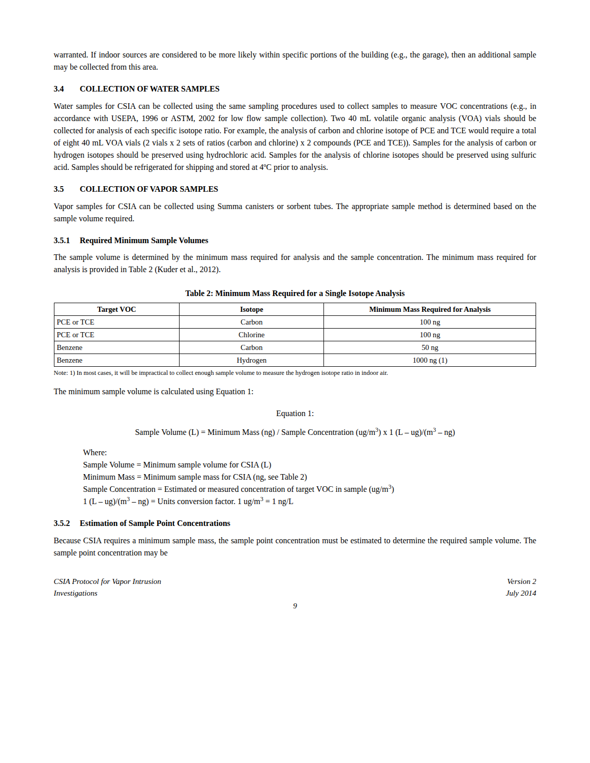warranted. If indoor sources are considered to be more likely within specific portions of the building (e.g., the garage), then an additional sample may be collected from this area.
3.4 COLLECTION OF WATER SAMPLES
Water samples for CSIA can be collected using the same sampling procedures used to collect samples to measure VOC concentrations (e.g., in accordance with USEPA, 1996 or ASTM, 2002 for low flow sample collection). Two 40 mL volatile organic analysis (VOA) vials should be collected for analysis of each specific isotope ratio. For example, the analysis of carbon and chlorine isotope of PCE and TCE would require a total of eight 40 mL VOA vials (2 vials x 2 sets of ratios (carbon and chlorine) x 2 compounds (PCE and TCE)). Samples for the analysis of carbon or hydrogen isotopes should be preserved using hydrochloric acid. Samples for the analysis of chlorine isotopes should be preserved using sulfuric acid. Samples should be refrigerated for shipping and stored at 4ºC prior to analysis.
3.5 COLLECTION OF VAPOR SAMPLES
Vapor samples for CSIA can be collected using Summa canisters or sorbent tubes. The appropriate sample method is determined based on the sample volume required.
3.5.1 Required Minimum Sample Volumes
The sample volume is determined by the minimum mass required for analysis and the sample concentration. The minimum mass required for analysis is provided in Table 2 (Kuder et al., 2012).
Table 2: Minimum Mass Required for a Single Isotope Analysis
| Target VOC | Isotope | Minimum Mass Required for Analysis |
| --- | --- | --- |
| PCE or TCE | Carbon | 100 ng |
| PCE or TCE | Chlorine | 100 ng |
| Benzene | Carbon | 50 ng |
| Benzene | Hydrogen | 1000 ng (1) |
Note: 1) In most cases, it will be impractical to collect enough sample volume to measure the hydrogen isotope ratio in indoor air.
The minimum sample volume is calculated using Equation 1:
Equation 1:
Sample Volume (L) = Minimum Mass (ng) / Sample Concentration (ug/m3) x 1 (L – ug)/(m3 – ng)
Where:
Sample Volume = Minimum sample volume for CSIA (L)
Minimum Mass = Minimum sample mass for CSIA (ng, see Table 2)
Sample Concentration = Estimated or measured concentration of target VOC in sample (ug/m3)
1 (L – ug)/(m3 – ng) = Units conversion factor. 1 ug/m3 = 1 ng/L
3.5.2 Estimation of Sample Point Concentrations
Because CSIA requires a minimum sample mass, the sample point concentration must be estimated to determine the required sample volume. The sample point concentration may be
CSIA Protocol for Vapor Intrusion
Investigations
Version 2
July 2014
9